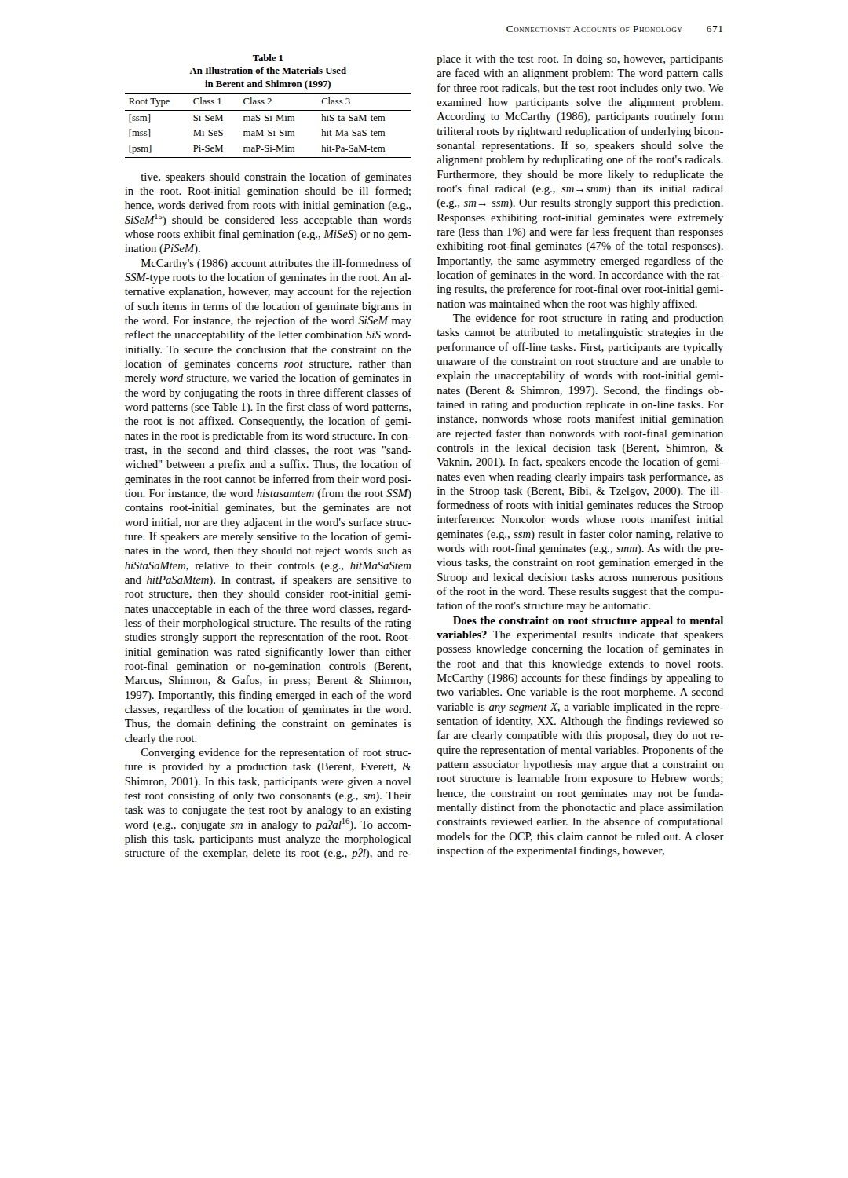Connectionist Accounts of Phonology 671
Table 1 An Illustration of the Materials Used in Berent and Shimron (1997)
| Root Type | Class 1 | Class 2 | Class 3 |
| --- | --- | --- | --- |
| [ssm] | Si-SeM | maS-Si-Mim | hiS-ta-SaM-tem |
| [mss] | Mi-SeS | maM-Si-Sim | hit-Ma-SaS-tem |
| [psm] | Pi-SeM | maP-Si-Mim | hit-Pa-SaM-tem |
tive, speakers should constrain the location of geminates in the root. Root-initial gemination should be ill formed; hence, words derived from roots with initial gemination (e.g., SiSeM15) should be considered less acceptable than words whose roots exhibit final gemination (e.g., MiSeS) or no gemination (PiSeM).
McCarthy's (1986) account attributes the ill-formedness of SSM-type roots to the location of geminates in the root. An alternative explanation, however, may account for the rejection of such items in terms of the location of geminate bigrams in the word. For instance, the rejection of the word SiSeM may reflect the unacceptability of the letter combination SiS word-initially. To secure the conclusion that the constraint on the location of geminates concerns root structure, rather than merely word structure, we varied the location of geminates in the word by conjugating the roots in three different classes of word patterns (see Table 1). In the first class of word patterns, the root is not affixed. Consequently, the location of geminates in the root is predictable from its word structure. In contrast, in the second and third classes, the root was "sandwiched" between a prefix and a suffix. Thus, the location of geminates in the root cannot be inferred from their word position. For instance, the word histasamtem (from the root SSM) contains root-initial geminates, but the geminates are not word initial, nor are they adjacent in the word's surface structure. If speakers are merely sensitive to the location of geminates in the word, then they should not reject words such as hiStaSaMtem, relative to their controls (e.g., hitMaSaStem and hitPaSaMtem). In contrast, if speakers are sensitive to root structure, then they should consider root-initial geminates unacceptable in each of the three word classes, regardless of their morphological structure. The results of the rating studies strongly support the representation of the root. Root-initial gemination was rated significantly lower than either root-final gemination or no-gemination controls (Berent, Marcus, Shimron, & Gafos, in press; Berent & Shimron, 1997). Importantly, this finding emerged in each of the word classes, regardless of the location of geminates in the word. Thus, the domain defining the constraint on geminates is clearly the root.
Converging evidence for the representation of root structure is provided by a production task (Berent, Everett, & Shimron, 2001). In this task, participants were given a novel test root consisting of only two consonants (e.g., sm). Their task was to conjugate the test root by analogy to an existing word (e.g., conjugate sm in analogy to paʔal16). To accomplish this task, participants must analyze the morphological structure of the exemplar, delete its root (e.g., pʔl), and replace it with the test root. In doing so, however, participants are faced with an alignment problem: The word pattern calls for three root radicals, but the test root includes only two. We examined how participants solve the alignment problem. According to McCarthy (1986), participants routinely form triliteral roots by rightward reduplication of underlying biconsonantal representations. If so, speakers should solve the alignment problem by reduplicating one of the root's radicals. Furthermore, they should be more likely to reduplicate the root's final radical (e.g., sm→smm) than its initial radical (e.g., sm→ ssm). Our results strongly support this prediction. Responses exhibiting root-initial geminates were extremely rare (less than 1%) and were far less frequent than responses exhibiting root-final geminates (47% of the total responses). Importantly, the same asymmetry emerged regardless of the location of geminates in the word. In accordance with the rating results, the preference for root-final over root-initial gemination was maintained when the root was highly affixed.
The evidence for root structure in rating and production tasks cannot be attributed to metalinguistic strategies in the performance of off-line tasks. First, participants are typically unaware of the constraint on root structure and are unable to explain the unacceptability of words with root-initial geminates (Berent & Shimron, 1997). Second, the findings obtained in rating and production replicate in on-line tasks. For instance, nonwords whose roots manifest initial gemination are rejected faster than nonwords with root-final gemination controls in the lexical decision task (Berent, Shimron, & Vaknin, 2001). In fact, speakers encode the location of geminates even when reading clearly impairs task performance, as in the Stroop task (Berent, Bibi, & Tzelgov, 2000). The ill-formedness of roots with initial geminates reduces the Stroop interference: Noncolor words whose roots manifest initial geminates (e.g., ssm) result in faster color naming, relative to words with root-final geminates (e.g., smm). As with the previous tasks, the constraint on root gemination emerged in the Stroop and lexical decision tasks across numerous positions of the root in the word. These results suggest that the computation of the root's structure may be automatic.
Does the constraint on root structure appeal to mental variables? The experimental results indicate that speakers possess knowledge concerning the location of geminates in the root and that this knowledge extends to novel roots. McCarthy (1986) accounts for these findings by appealing to two variables. One variable is the root morpheme. A second variable is any segment X, a variable implicated in the representation of identity, XX. Although the findings reviewed so far are clearly compatible with this proposal, they do not require the representation of mental variables. Proponents of the pattern associator hypothesis may argue that a constraint on root structure is learnable from exposure to Hebrew words; hence, the constraint on root geminates may not be fundamentally distinct from the phonotactic and place assimilation constraints reviewed earlier. In the absence of computational models for the OCP, this claim cannot be ruled out. A closer inspection of the experimental findings, however,